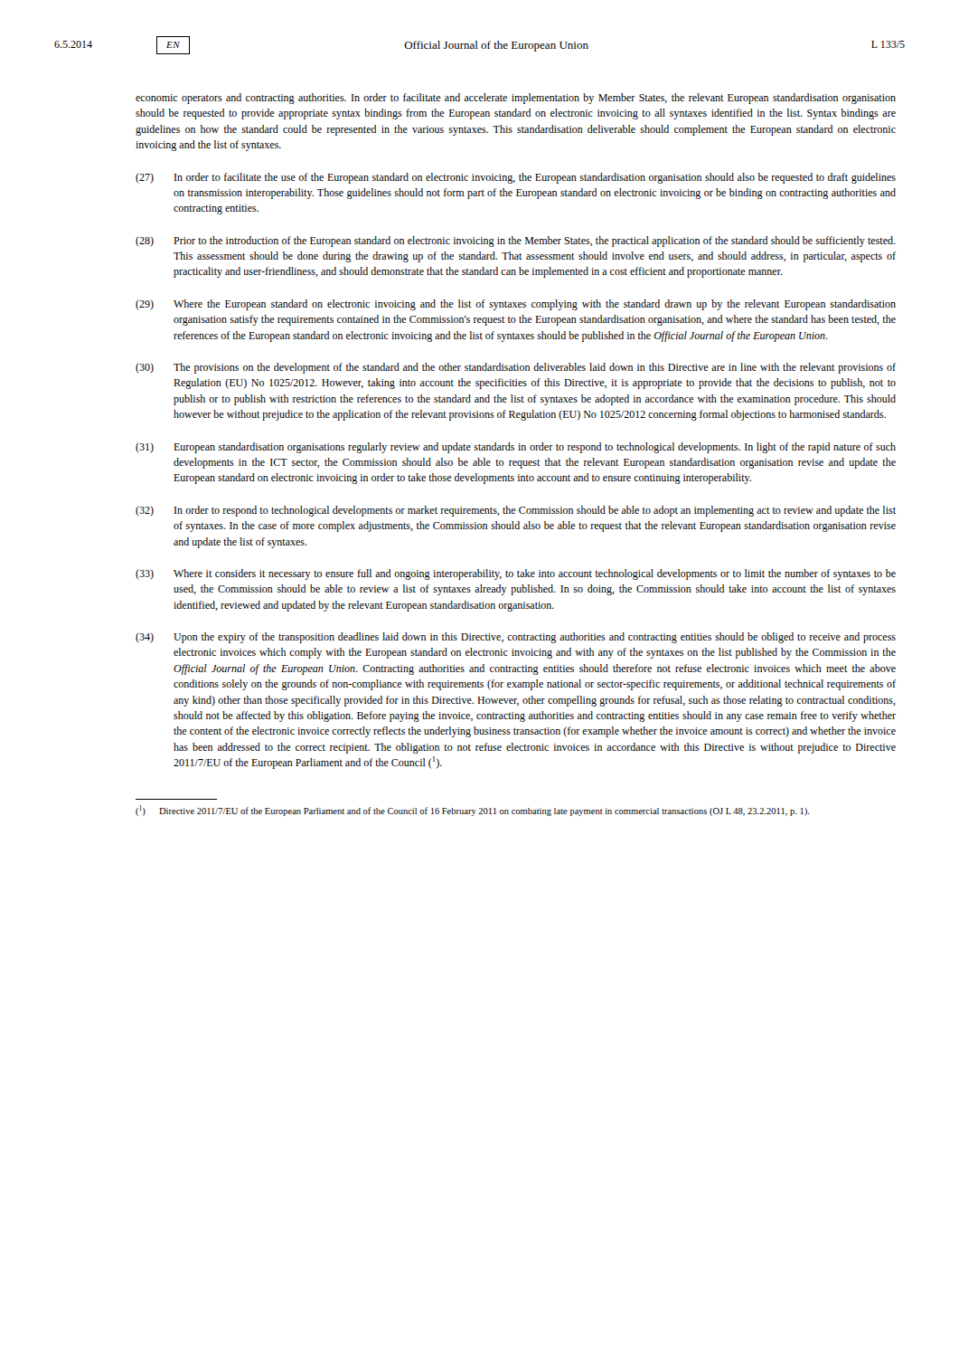6.5.2014
EN
Official Journal of the European Union
L 133/5
economic operators and contracting authorities. In order to facilitate and accelerate implementation by Member States, the relevant European standardisation organisation should be requested to provide appropriate syntax bindings from the European standard on electronic invoicing to all syntaxes identified in the list. Syntax bindings are guidelines on how the standard could be represented in the various syntaxes. This standardisation deliverable should complement the European standard on electronic invoicing and the list of syntaxes.
(27)
In order to facilitate the use of the European standard on electronic invoicing, the European standardisation organisation should also be requested to draft guidelines on transmission interoperability. Those guidelines should not form part of the European standard on electronic invoicing or be binding on contracting authorities and contracting entities.
(28)
Prior to the introduction of the European standard on electronic invoicing in the Member States, the practical application of the standard should be sufficiently tested. This assessment should be done during the drawing up of the standard. That assessment should involve end users, and should address, in particular, aspects of practicality and user-friendliness, and should demonstrate that the standard can be implemented in a cost efficient and proportionate manner.
(29)
Where the European standard on electronic invoicing and the list of syntaxes complying with the standard drawn up by the relevant European standardisation organisation satisfy the requirements contained in the Commission's request to the European standardisation organisation, and where the standard has been tested, the references of the European standard on electronic invoicing and the list of syntaxes should be published in the Official Journal of the European Union.
(30)
The provisions on the development of the standard and the other standardisation deliverables laid down in this Directive are in line with the relevant provisions of Regulation (EU) No 1025/2012. However, taking into account the specificities of this Directive, it is appropriate to provide that the decisions to publish, not to publish or to publish with restriction the references to the standard and the list of syntaxes be adopted in accordance with the examination procedure. This should however be without prejudice to the application of the relevant provisions of Regulation (EU) No 1025/2012 concerning formal objections to harmonised standards.
(31)
European standardisation organisations regularly review and update standards in order to respond to technological developments. In light of the rapid nature of such developments in the ICT sector, the Commission should also be able to request that the relevant European standardisation organisation revise and update the European standard on electronic invoicing in order to take those developments into account and to ensure continuing interoperability.
(32)
In order to respond to technological developments or market requirements, the Commission should be able to adopt an implementing act to review and update the list of syntaxes. In the case of more complex adjustments, the Commission should also be able to request that the relevant European standardisation organisation revise and update the list of syntaxes.
(33)
Where it considers it necessary to ensure full and ongoing interoperability, to take into account technological developments or to limit the number of syntaxes to be used, the Commission should be able to review a list of syntaxes already published. In so doing, the Commission should take into account the list of syntaxes identified, reviewed and updated by the relevant European standardisation organisation.
(34)
Upon the expiry of the transposition deadlines laid down in this Directive, contracting authorities and contracting entities should be obliged to receive and process electronic invoices which comply with the European standard on electronic invoicing and with any of the syntaxes on the list published by the Commission in the Official Journal of the European Union. Contracting authorities and contracting entities should therefore not refuse electronic invoices which meet the above conditions solely on the grounds of non-compliance with requirements (for example national or sector-specific requirements, or additional technical requirements of any kind) other than those specifically provided for in this Directive. However, other compelling grounds for refusal, such as those relating to contractual conditions, should not be affected by this obligation. Before paying the invoice, contracting authorities and contracting entities should in any case remain free to verify whether the content of the electronic invoice correctly reflects the underlying business transaction (for example whether the invoice amount is correct) and whether the invoice has been addressed to the correct recipient. The obligation to not refuse electronic invoices in accordance with this Directive is without prejudice to Directive 2011/7/EU of the European Parliament and of the Council (1).
(1)
Directive 2011/7/EU of the European Parliament and of the Council of 16 February 2011 on combating late payment in commercial transactions (OJ L 48, 23.2.2011, p. 1).